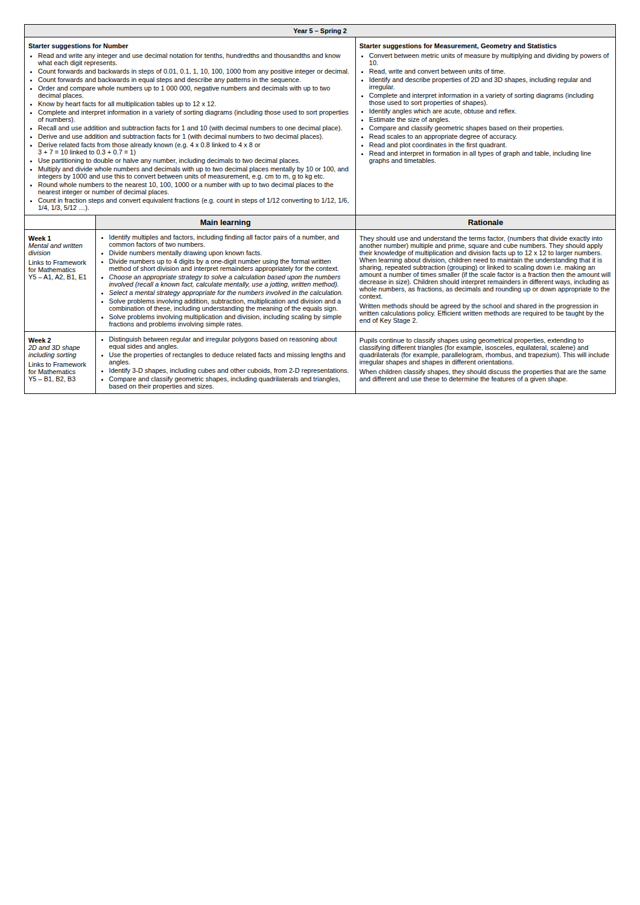| Year 5 – Spring 2 |
| Starter suggestions for Number Read and write any integer and use decimal notation for tenths, hundredths and thousandths and know what each digit represents. Count forwards and backwards in steps of 0.01, 0.1, 1, 10, 100, 1000 from any positive integer or decimal. Count forwards and backwards in equal steps and describe any patterns in the sequence. Order and compare whole numbers up to 1 000 000, negative numbers and decimals with up to two decimal places. Know by heart facts for all multiplication tables up to 12 x 12. Complete and interpret information in a variety of sorting diagrams (including those used to sort properties of numbers). Recall and use addition and subtraction facts for 1 and 10 (with decimal numbers to one decimal place). Derive and use addition and subtraction facts for 1 (with decimal numbers to two decimal places). Derive related facts from those already known (e.g. 4 x 0.8 linked to 4 x 8 or 3 + 7 = 10 linked to 0.3 + 0.7 = 1) Use partitioning to double or halve any number, including decimals to two decimal places. Multiply and divide whole numbers and decimals with up to two decimal places mentally by 10 or 100, and integers by 1000 and use this to convert between units of measurement, e.g. cm to m, g to kg etc. Round whole numbers to the nearest 10, 100, 1000 or a number with up to two decimal places to the nearest integer or number of decimal places. Count in fraction steps and convert equivalent fractions (e.g. count in steps of 1/12 converting to 1/12, 1/6, 1/4, 1/3, 5/12 …). | Starter suggestions for Measurement, Geometry and Statistics Convert between metric units of measure by multiplying and dividing by powers of 10. Read, write and convert between units of time. Identify and describe properties of 2D and 3D shapes, including regular and irregular. Complete and interpret information in a variety of sorting diagrams (including those used to sort properties of shapes). Identify angles which are acute, obtuse and reflex. Estimate the size of angles. Compare and classify geometric shapes based on their properties. Read scales to an appropriate degree of accuracy. Read and plot coordinates in the first quadrant. Read and interpret in formation in all types of graph and table, including line graphs and timetables. |
| | Main learning | Rationale |
| Week 1 Mental and written division Links to Framework for Mathematics Y5 – A1, A2, B1, E1 | Identify multiples and factors, including finding all factor pairs of a number, and common factors of two numbers. Divide numbers mentally drawing upon known facts. Divide numbers up to 4 digits by a one-digit number using the formal written method of short division and interpret remainders appropriately for the context. Choose an appropriate strategy to solve a calculation based upon the numbers involved (recall a known fact, calculate mentally, use a jotting, written method). Select a mental strategy appropriate for the numbers involved in the calculation. Solve problems involving addition, subtraction, multiplication and division and a combination of these, including understanding the meaning of the equals sign. Solve problems involving multiplication and division, including scaling by simple fractions and problems involving simple rates. | They should use and understand the terms factor, (numbers that divide exactly into another number) multiple and prime, square and cube numbers. They should apply their knowledge of multiplication and division facts up to 12 x 12 to larger numbers. When learning about division, children need to maintain the understanding that it is sharing, repeated subtraction (grouping) or linked to scaling down i.e. making an amount a number of times smaller (if the scale factor is a fraction then the amount will decrease in size). Children should interpret remainders in different ways, including as whole numbers, as fractions, as decimals and rounding up or down appropriate to the context. Written methods should be agreed by the school and shared in the progression in written calculations policy. Efficient written methods are required to be taught by the end of Key Stage 2. |
| Week 2 2D and 3D shape including sorting Links to Framework for Mathematics Y5 – B1, B2, B3 | Distinguish between regular and irregular polygons based on reasoning about equal sides and angles. Use the properties of rectangles to deduce related facts and missing lengths and angles. Identify 3-D shapes, including cubes and other cuboids, from 2-D representations. Compare and classify geometric shapes, including quadrilaterals and triangles, based on their properties and sizes. | Pupils continue to classify shapes using geometrical properties, extending to classifying different triangles (for example, isosceles, equilateral, scalene) and quadrilaterals (for example, parallelogram, rhombus, and trapezium). This will include irregular shapes and shapes in different orientations. When children classify shapes, they should discuss the properties that are the same and different and use these to determine the features of a given shape. |